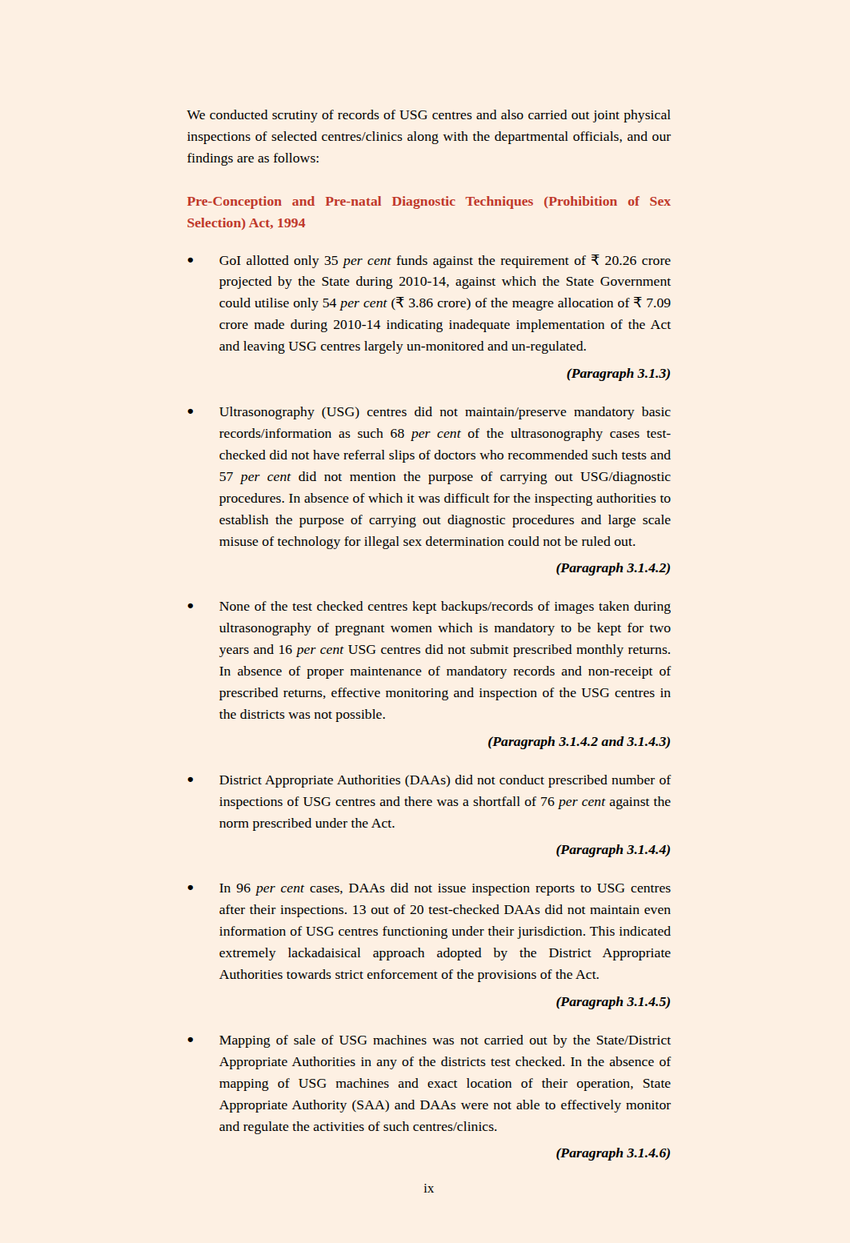We conducted scrutiny of records of USG centres and also carried out joint physical inspections of selected centres/clinics along with the departmental officials, and our findings are as follows:
Pre-Conception and Pre-natal Diagnostic Techniques (Prohibition of Sex Selection) Act, 1994
●
GoI allotted only 35 per cent funds against the requirement of ₹ 20.26 crore projected by the State during 2010-14, against which the State Government could utilise only 54 per cent (₹ 3.86 crore) of the meagre allocation of ₹ 7.09 crore made during 2010-14 indicating inadequate implementation of the Act and leaving USG centres largely un-monitored and un-regulated.
(Paragraph 3.1.3)
●
Ultrasonography (USG) centres did not maintain/preserve mandatory basic records/information as such 68 per cent of the ultrasonography cases test-checked did not have referral slips of doctors who recommended such tests and 57 per cent did not mention the purpose of carrying out USG/diagnostic procedures. In absence of which it was difficult for the inspecting authorities to establish the purpose of carrying out diagnostic procedures and large scale misuse of technology for illegal sex determination could not be ruled out.
(Paragraph 3.1.4.2)
●
None of the test checked centres kept backups/records of images taken during ultrasonography of pregnant women which is mandatory to be kept for two years and 16 per cent USG centres did not submit prescribed monthly returns. In absence of proper maintenance of mandatory records and non-receipt of prescribed returns, effective monitoring and inspection of the USG centres in the districts was not possible.
(Paragraph 3.1.4.2 and 3.1.4.3)
●
District Appropriate Authorities (DAAs) did not conduct prescribed number of inspections of USG centres and there was a shortfall of 76 per cent against the norm prescribed under the Act.
(Paragraph 3.1.4.4)
●
In 96 per cent cases, DAAs did not issue inspection reports to USG centres after their inspections. 13 out of 20 test-checked DAAs did not maintain even information of USG centres functioning under their jurisdiction. This indicated extremely lackadaisical approach adopted by the District Appropriate Authorities towards strict enforcement of the provisions of the Act.
(Paragraph 3.1.4.5)
●
Mapping of sale of USG machines was not carried out by the State/District Appropriate Authorities in any of the districts test checked. In the absence of mapping of USG machines and exact location of their operation, State Appropriate Authority (SAA) and DAAs were not able to effectively monitor and regulate the activities of such centres/clinics.
(Paragraph 3.1.4.6)
ix